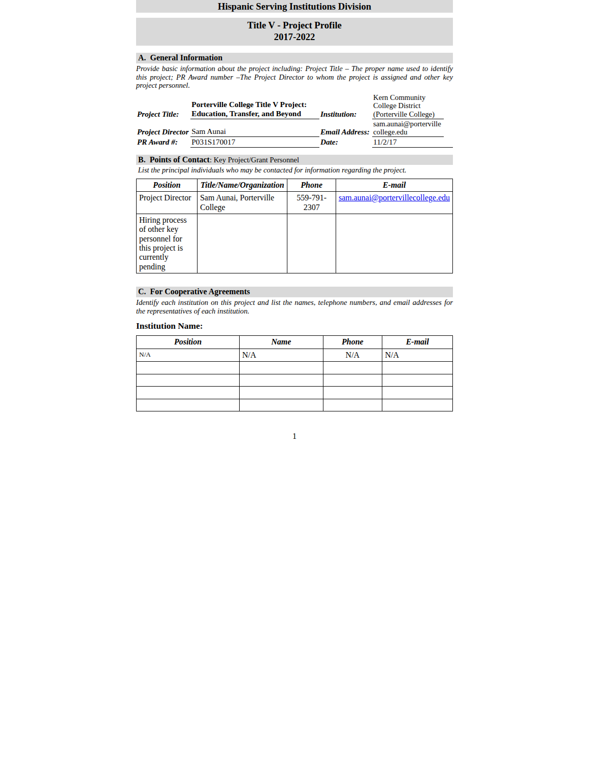Hispanic Serving Institutions Division
Title V - Project Profile
2017-2022
A. General Information
Provide basic information about the project including: Project Title – The proper name used to identify this project; PR Award number –The Project Director to whom the project is assigned and other key project personnel.
| Project Title: | Porterville College Title V Project: Education, Transfer, and Beyond | Institution: | Kern Community College District (Porterville College) |
| Project Director | Sam Aunai | Email Address: | sam.aunai@porterville college.edu |
| PR Award #: | P031S170017 | Date: | 11/2/17 | |
B. Points of Contact: Key Project/Grant Personnel
List the principal individuals who may be contacted for information regarding the project.
| Position | Title/Name/Organization | Phone | E-mail |
| --- | --- | --- | --- |
| Project Director | Sam Aunai, Porterville College | 559-791-2307 | sam.aunai@portervillecollege.edu |
| Hiring process of other key personnel for this project is currently pending | | | |
C. For Cooperative Agreements
Identify each institution on this project and list the names, telephone numbers, and email addresses for the representatives of each institution.
Institution Name:
| Position | Name | Phone | E-mail |
| --- | --- | --- | --- |
| N/A | N/A | N/A | N/A |
1